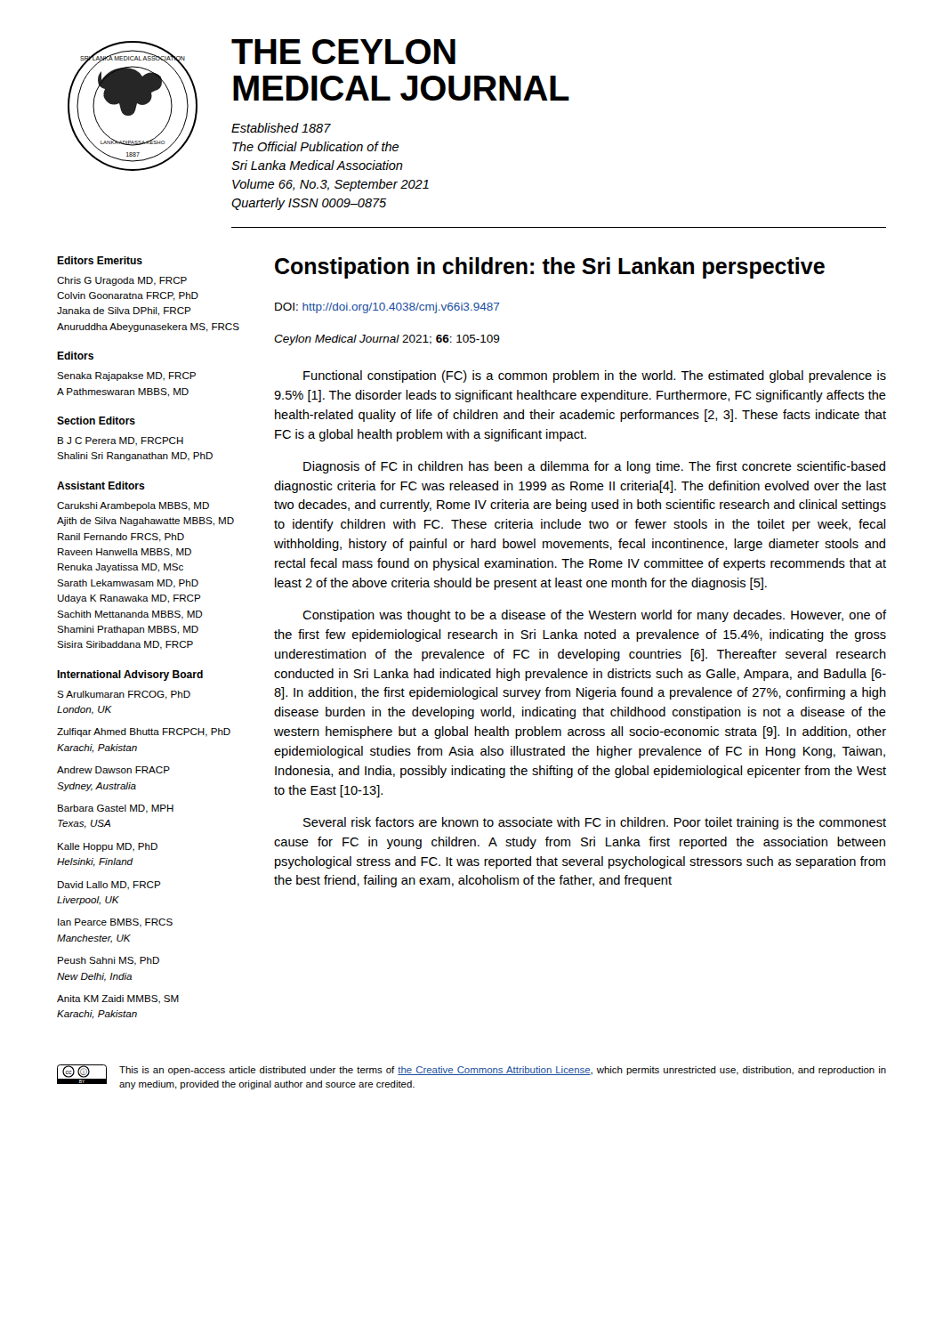SRI LANKA MEDICAL ASSOCIATION 1887 LANKA ADIPASSA KESHO
THE CEYLON
MEDICAL JOURNAL
Established 1887
The Official Publication of the
Sri Lanka Medical Association
Volume 66, No.3, September 2021
Quarterly ISSN 0009–0875
Editors Emeritus
Chris G Uragoda MD, FRCP
Colvin Goonaratna FRCP, PhD
Janaka de Silva DPhil, FRCP
Anuruddha Abeygunasekera MS, FRCS
Editors
Senaka Rajapakse MD, FRCP
A Pathmeswaran MBBS, MD
Section Editors
B J C Perera MD, FRCPCH
Shalini Sri Ranganathan MD, PhD
Assistant Editors
Carukshi Arambepola MBBS, MD
Ajith de Silva Nagahawatte MBBS, MD
Ranil Fernando FRCS, PhD
Raveen Hanwella MBBS, MD
Renuka Jayatissa MD, MSc
Sarath Lekamwasam MD, PhD
Udaya K Ranawaka MD, FRCP
Sachith Mettananda MBBS, MD
Shamini Prathapan MBBS, MD
Sisira Siribaddana MD, FRCP
International Advisory Board
S Arulkumaran FRCOG, PhD
London, UK
Zulfiqar Ahmed Bhutta FRCPCH, PhD
Karachi, Pakistan
Andrew Dawson FRACP
Sydney, Australia
Barbara Gastel MD, MPH
Texas, USA
Kalle Hoppu MD, PhD
Helsinki, Finland
David Lallo MD, FRCP
Liverpool, UK
Ian Pearce BMBS, FRCS
Manchester, UK
Peush Sahni MS, PhD
New Delhi, India
Anita KM Zaidi MMBS, SM
Karachi, Pakistan
Constipation in children: the Sri Lankan perspective
DOI: http://doi.org/10.4038/cmj.v66i3.9487
Ceylon Medical Journal 2021; 66: 105-109
Functional constipation (FC) is a common problem in the world. The estimated global prevalence is 9.5% [1]. The disorder leads to significant healthcare expenditure. Furthermore, FC significantly affects the health-related quality of life of children and their academic performances [2, 3]. These facts indicate that FC is a global health problem with a significant impact.
Diagnosis of FC in children has been a dilemma for a long time. The first concrete scientific-based diagnostic criteria for FC was released in 1999 as Rome II criteria[4]. The definition evolved over the last two decades, and currently, Rome IV criteria are being used in both scientific research and clinical settings to identify children with FC. These criteria include two or fewer stools in the toilet per week, fecal withholding, history of painful or hard bowel movements, fecal incontinence, large diameter stools and rectal fecal mass found on physical examination. The Rome IV committee of experts recommends that at least 2 of the above criteria should be present at least one month for the diagnosis [5].
Constipation was thought to be a disease of the Western world for many decades. However, one of the first few epidemiological research in Sri Lanka noted a prevalence of 15.4%, indicating the gross underestimation of the prevalence of FC in developing countries [6]. Thereafter several research conducted in Sri Lanka had indicated high prevalence in districts such as Galle, Ampara, and Badulla [6-8]. In addition, the first epidemiological survey from Nigeria found a prevalence of 27%, confirming a high disease burden in the developing world, indicating that childhood constipation is not a disease of the western hemisphere but a global health problem across all socio-economic strata [9]. In addition, other epidemiological studies from Asia also illustrated the higher prevalence of FC in Hong Kong, Taiwan, Indonesia, and India, possibly indicating the shifting of the global epidemiological epicenter from the West to the East [10-13].
Several risk factors are known to associate with FC in children. Poor toilet training is the commonest cause for FC in young children. A study from Sri Lanka first reported the association between psychological stress and FC. It was reported that several psychological stressors such as separation from the best friend, failing an exam, alcoholism of the father, and frequent
cc ⓘ BY
This is an open-access article distributed under the terms of the Creative Commons Attribution License, which permits unrestricted use, distribution, and reproduction in any medium, provided the original author and source are credited.